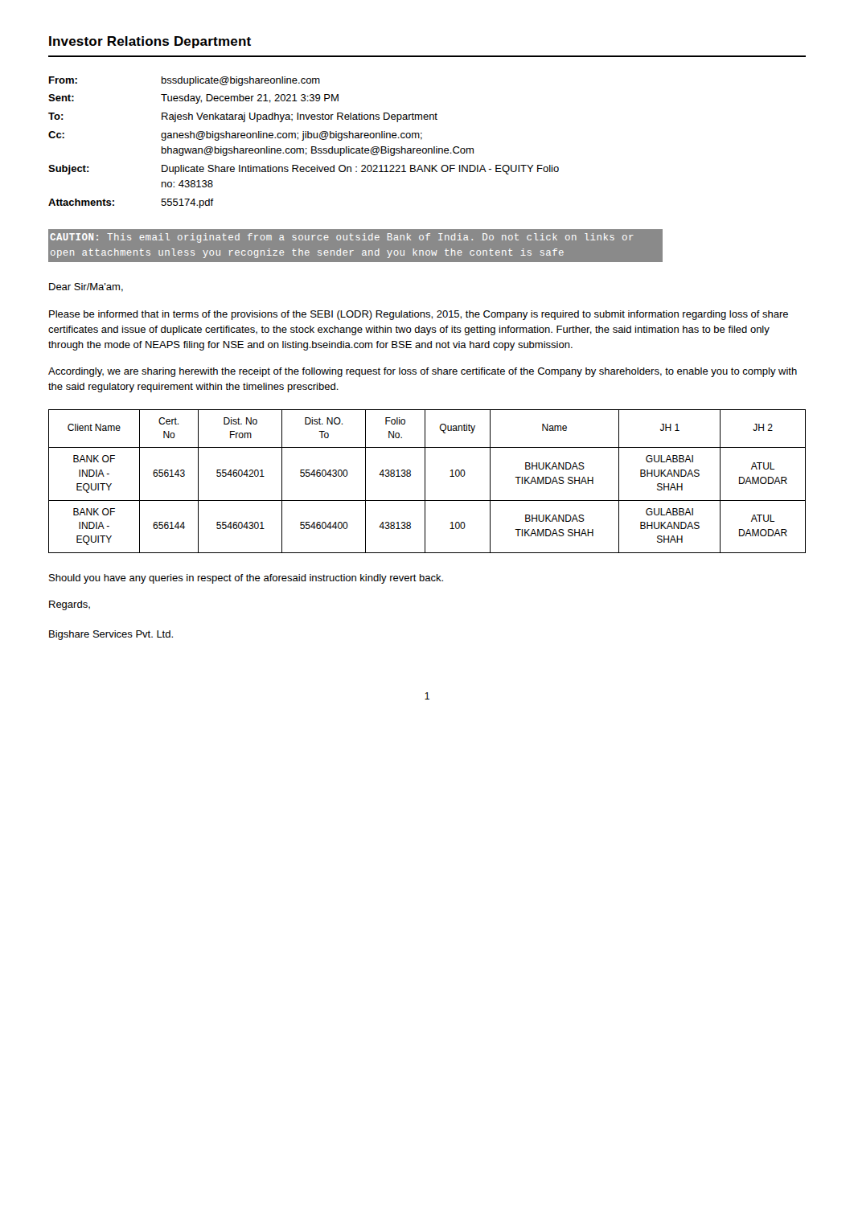Investor Relations Department
| From: | bssduplicate@bigshareonline.com |
| Sent: | Tuesday, December 21, 2021 3:39 PM |
| To: | Rajesh Venkataraj Upadhya; Investor Relations Department |
| Cc: | ganesh@bigshareonline.com; jibu@bigshareonline.com; bhagwan@bigshareonline.com; Bssduplicate@Bigshareonline.Com |
| Subject: | Duplicate Share Intimations Received On : 20211221 BANK OF INDIA - EQUITY Folio no: 438138 |
| Attachments: | 555174.pdf |
CAUTION: This email originated from a source outside Bank of India. Do not click on links or open attachments unless you recognize the sender and you know the content is safe
Dear Sir/Ma'am,
Please be informed that in terms of the provisions of the SEBI (LODR) Regulations, 2015, the Company is required to submit information regarding loss of share certificates and issue of duplicate certificates, to the stock exchange within two days of its getting information. Further, the said intimation has to be filed only through the mode of NEAPS filing for NSE and on listing.bseindia.com for BSE and not via hard copy submission.
Accordingly, we are sharing herewith the receipt of the following request for loss of share certificate of the Company by shareholders, to enable you to comply with the said regulatory requirement within the timelines prescribed.
| Client Name | Cert. No | Dist. No From | Dist. NO. To | Folio No. | Quantity | Name | JH 1 | JH 2 |
| --- | --- | --- | --- | --- | --- | --- | --- | --- |
| BANK OF INDIA - EQUITY | 656143 | 554604201 | 554604300 | 438138 | 100 | BHUKANDAS TIKAMDAS SHAH | GULABBAI BHUKANDAS SHAH | ATUL DAMODAR |
| BANK OF INDIA - EQUITY | 656144 | 554604301 | 554604400 | 438138 | 100 | BHUKANDAS TIKAMDAS SHAH | GULABBAI BHUKANDAS SHAH | ATUL DAMODAR |
Should you have any queries in respect of the aforesaid instruction kindly revert back.
Regards,
Bigshare Services Pvt. Ltd.
1